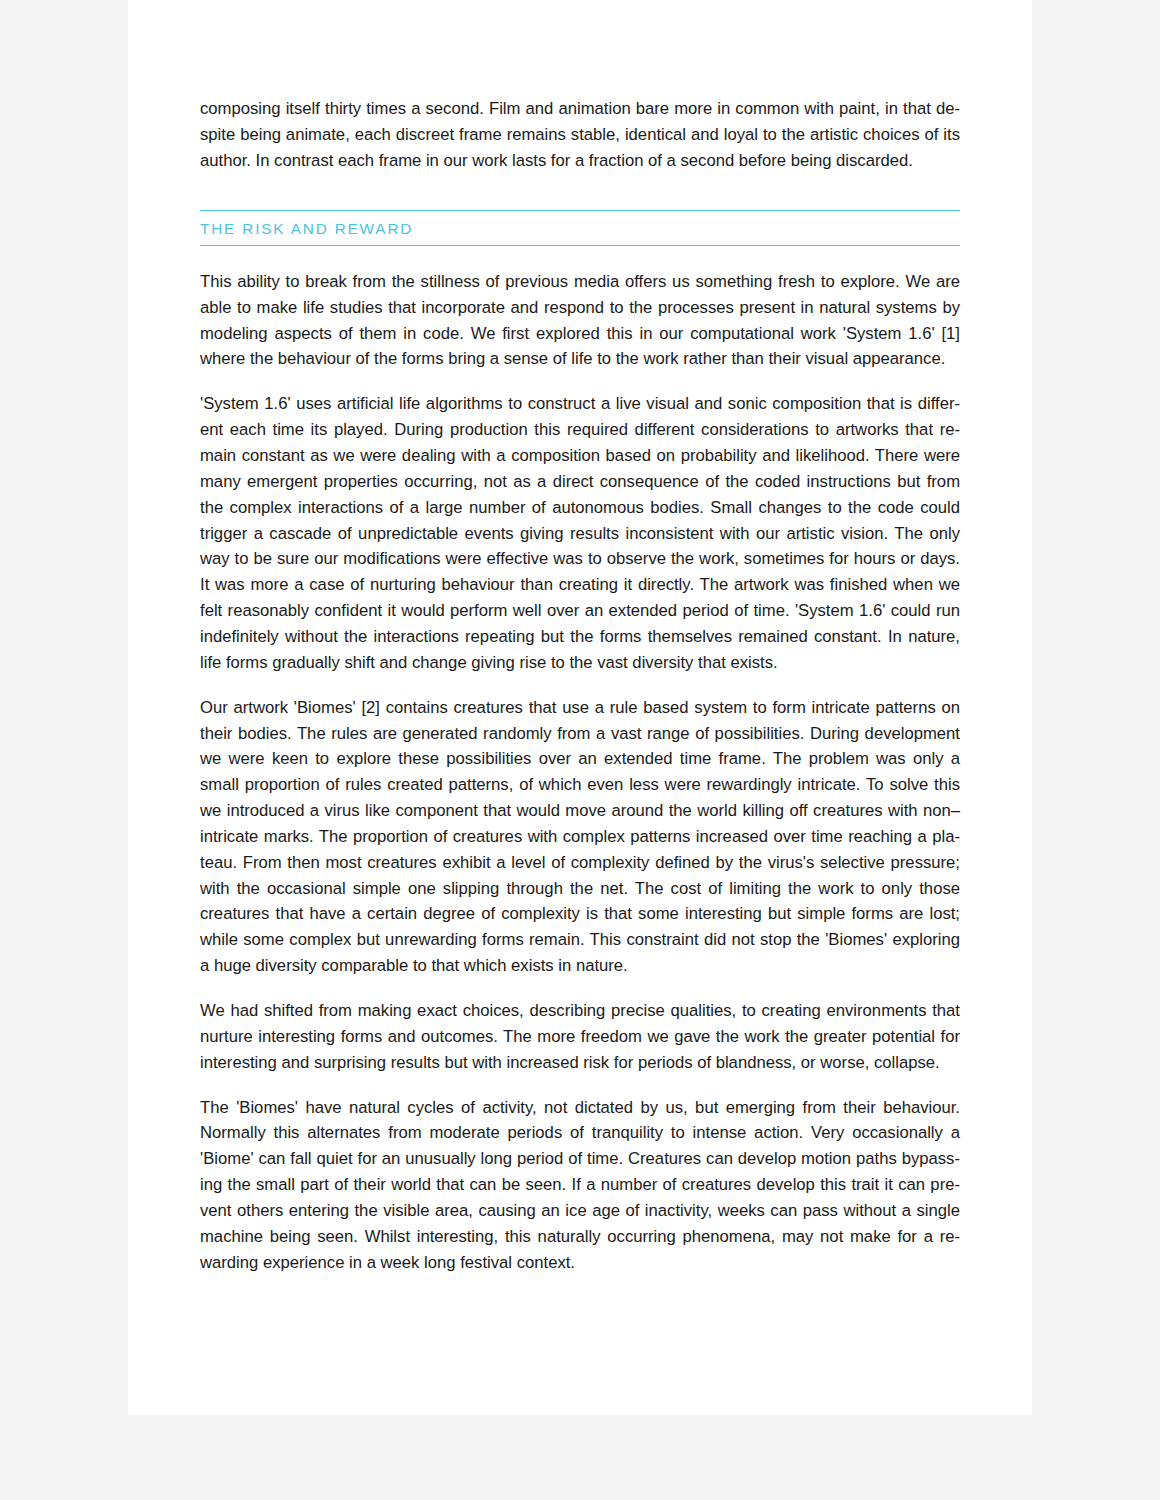composing itself thirty times a second. Film and animation bare more in common with paint, in that despite being animate, each discreet frame remains stable, identical and loyal to the artistic choices of its author. In contrast each frame in our work lasts for a fraction of a second before being discarded.
The Risk and Reward
This ability to break from the stillness of previous media offers us something fresh to explore. We are able to make life studies that incorporate and respond to the processes present in natural systems by modeling aspects of them in code. We first explored this in our computational work 'System 1.6' [1] where the behaviour of the forms bring a sense of life to the work rather than their visual appearance.
'System 1.6' uses artificial life algorithms to construct a live visual and sonic composition that is different each time its played. During production this required different considerations to artworks that remain constant as we were dealing with a composition based on probability and likelihood. There were many emergent properties occurring, not as a direct consequence of the coded instructions but from the complex interactions of a large number of autonomous bodies. Small changes to the code could trigger a cascade of unpredictable events giving results inconsistent with our artistic vision. The only way to be sure our modifications were effective was to observe the work, sometimes for hours or days. It was more a case of nurturing behaviour than creating it directly. The artwork was finished when we felt reasonably confident it would perform well over an extended period of time. 'System 1.6' could run indefinitely without the interactions repeating but the forms themselves remained constant. In nature, life forms gradually shift and change giving rise to the vast diversity that exists.
Our artwork 'Biomes' [2] contains creatures that use a rule based system to form intricate patterns on their bodies. The rules are generated randomly from a vast range of possibilities. During development we were keen to explore these possibilities over an extended time frame. The problem was only a small proportion of rules created patterns, of which even less were rewardingly intricate. To solve this we introduced a virus like component that would move around the world killing off creatures with non–intricate marks. The proportion of creatures with complex patterns increased over time reaching a plateau. From then most creatures exhibit a level of complexity defined by the virus's selective pressure; with the occasional simple one slipping through the net. The cost of limiting the work to only those creatures that have a certain degree of complexity is that some interesting but simple forms are lost; while some complex but unrewarding forms remain. This constraint did not stop the 'Biomes' exploring a huge diversity comparable to that which exists in nature.
We had shifted from making exact choices, describing precise qualities, to creating environments that nurture interesting forms and outcomes. The more freedom we gave the work the greater potential for interesting and surprising results but with increased risk for periods of blandness, or worse, collapse.
The 'Biomes' have natural cycles of activity, not dictated by us, but emerging from their behaviour. Normally this alternates from moderate periods of tranquility to intense action. Very occasionally a 'Biome' can fall quiet for an unusually long period of time. Creatures can develop motion paths bypassing the small part of their world that can be seen. If a number of creatures develop this trait it can prevent others entering the visible area, causing an ice age of inactivity, weeks can pass without a single machine being seen. Whilst interesting, this naturally occurring phenomena, may not make for a rewarding experience in a week long festival context.